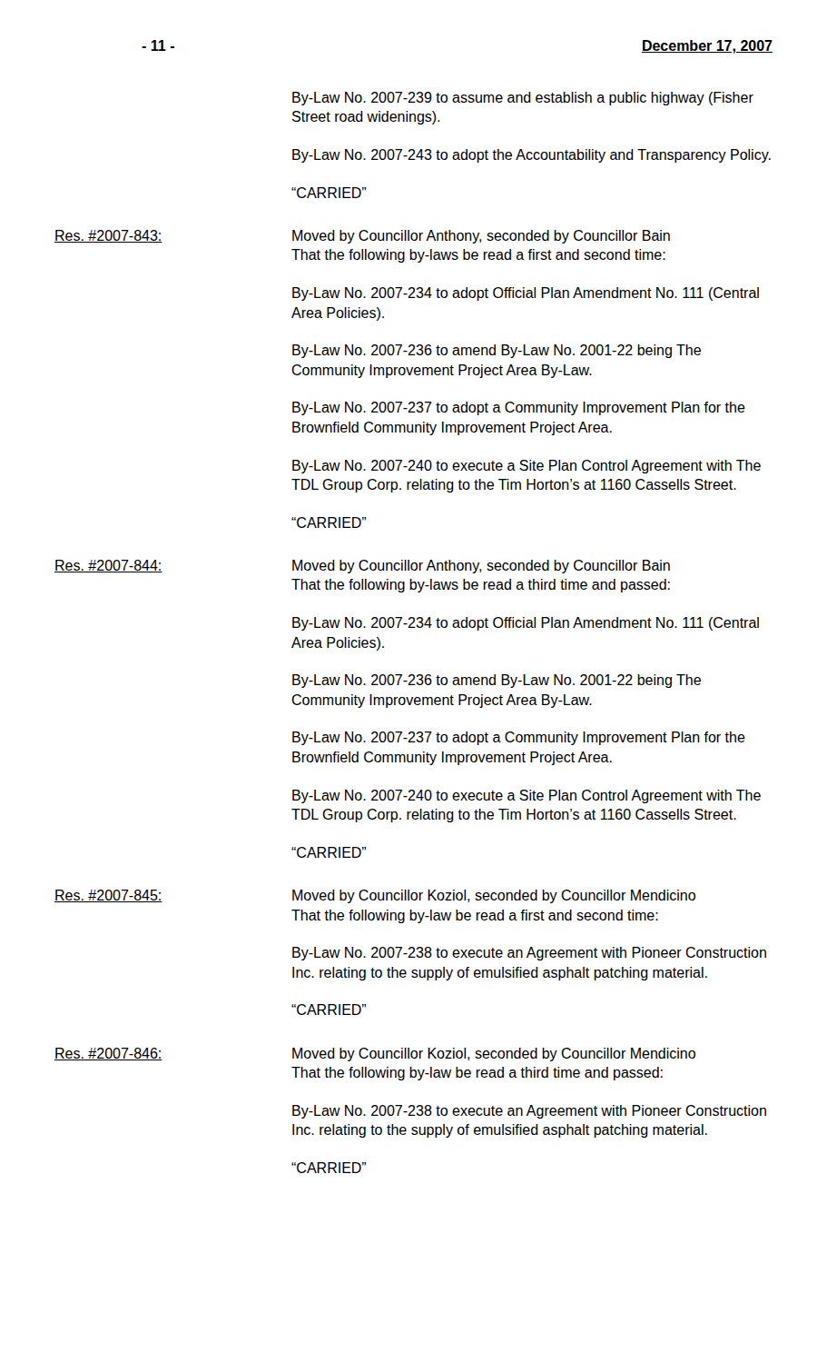- 11 - December 17, 2007
By-Law No. 2007-239 to assume and establish a public highway (Fisher Street road widenings).
By-Law No. 2007-243 to adopt the Accountability and Transparency Policy.
“CARRIED”
Res. #2007-843:
Moved by Councillor Anthony, seconded by Councillor Bain
That the following by-laws be read a first and second time:
By-Law No. 2007-234 to adopt Official Plan Amendment No. 111 (Central Area Policies).
By-Law No. 2007-236 to amend By-Law No. 2001-22 being The Community Improvement Project Area By-Law.
By-Law No. 2007-237 to adopt a Community Improvement Plan for the Brownfield Community Improvement Project Area.
By-Law No. 2007-240 to execute a Site Plan Control Agreement with The TDL Group Corp. relating to the Tim Horton’s at 1160 Cassells Street.
“CARRIED”
Res. #2007-844:
Moved by Councillor Anthony, seconded by Councillor Bain
That the following by-laws be read a third time and passed:
By-Law No. 2007-234 to adopt Official Plan Amendment No. 111 (Central Area Policies).
By-Law No. 2007-236 to amend By-Law No. 2001-22 being The Community Improvement Project Area By-Law.
By-Law No. 2007-237 to adopt a Community Improvement Plan for the Brownfield Community Improvement Project Area.
By-Law No. 2007-240 to execute a Site Plan Control Agreement with The TDL Group Corp. relating to the Tim Horton’s at 1160 Cassells Street.
“CARRIED”
Res. #2007-845:
Moved by Councillor Koziol, seconded by Councillor Mendicino
That the following by-law be read a first and second time:
By-Law No. 2007-238 to execute an Agreement with Pioneer Construction Inc. relating to the supply of emulsified asphalt patching material.
“CARRIED”
Res. #2007-846:
Moved by Councillor Koziol, seconded by Councillor Mendicino
That the following by-law be read a third time and passed:
By-Law No. 2007-238 to execute an Agreement with Pioneer Construction Inc. relating to the supply of emulsified asphalt patching material.
“CARRIED”